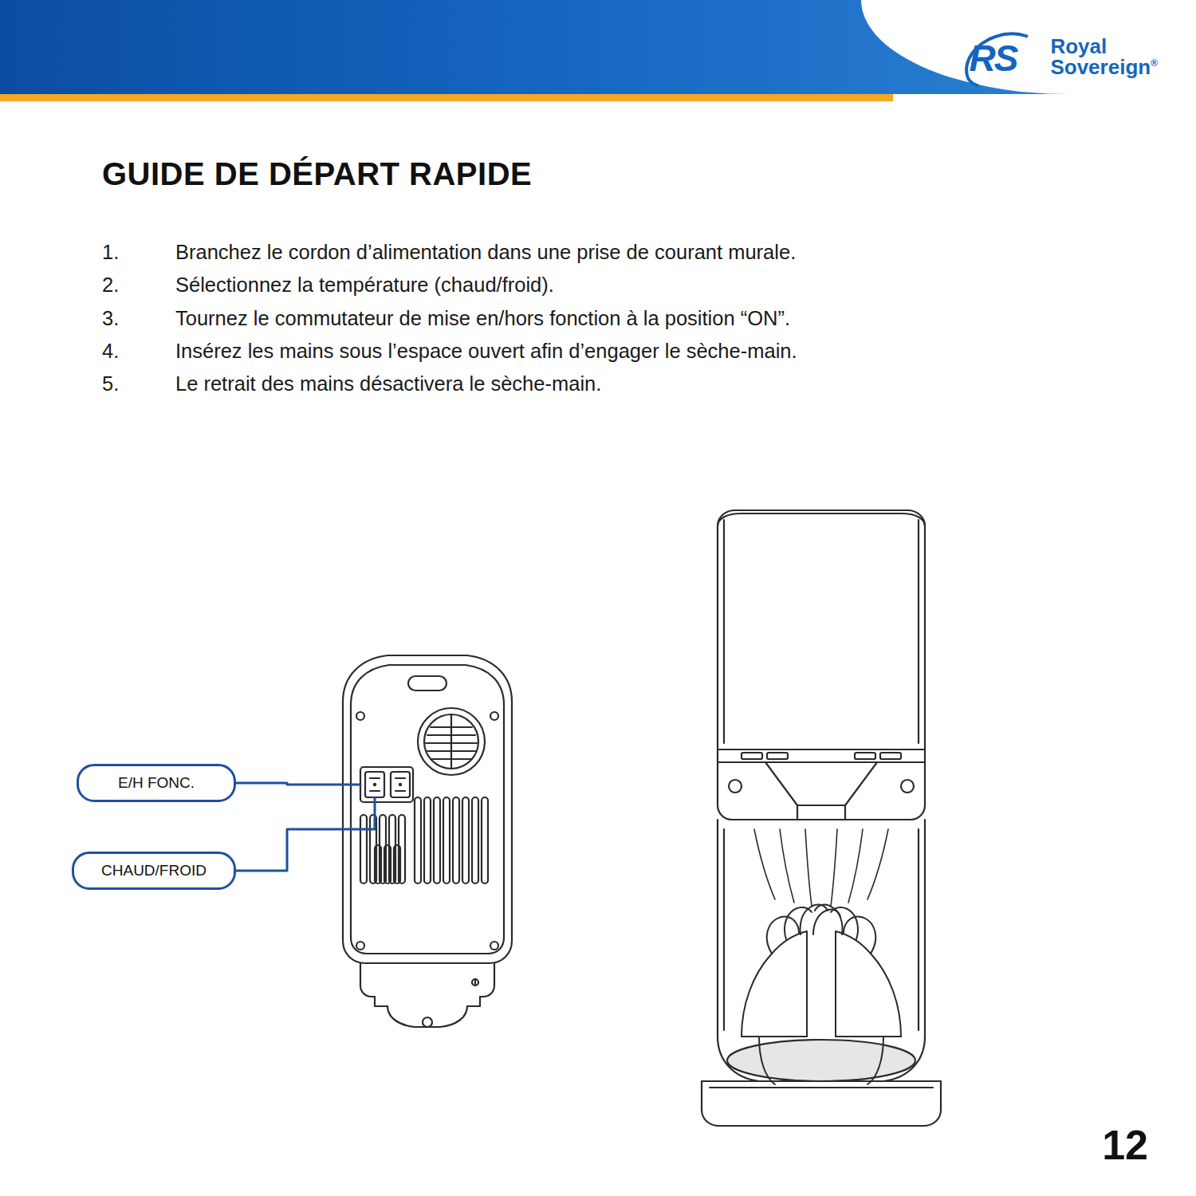RS
Royal
Sovereign®
GUIDE DE DÉPART RAPIDE
1. Branchez le cordon d’alimentation dans une prise de courant murale.
2. Sélectionnez la température (chaud/froid).
3. Tournez le commutateur de mise en/hors fonction à la position “ON”.
4. Insérez les mains sous l’espace ouvert afin d’engager le sèche-main.
5. Le retrait des mains désactivera le sèche-main.
E/H FONC.
CHAUD/FROID
12